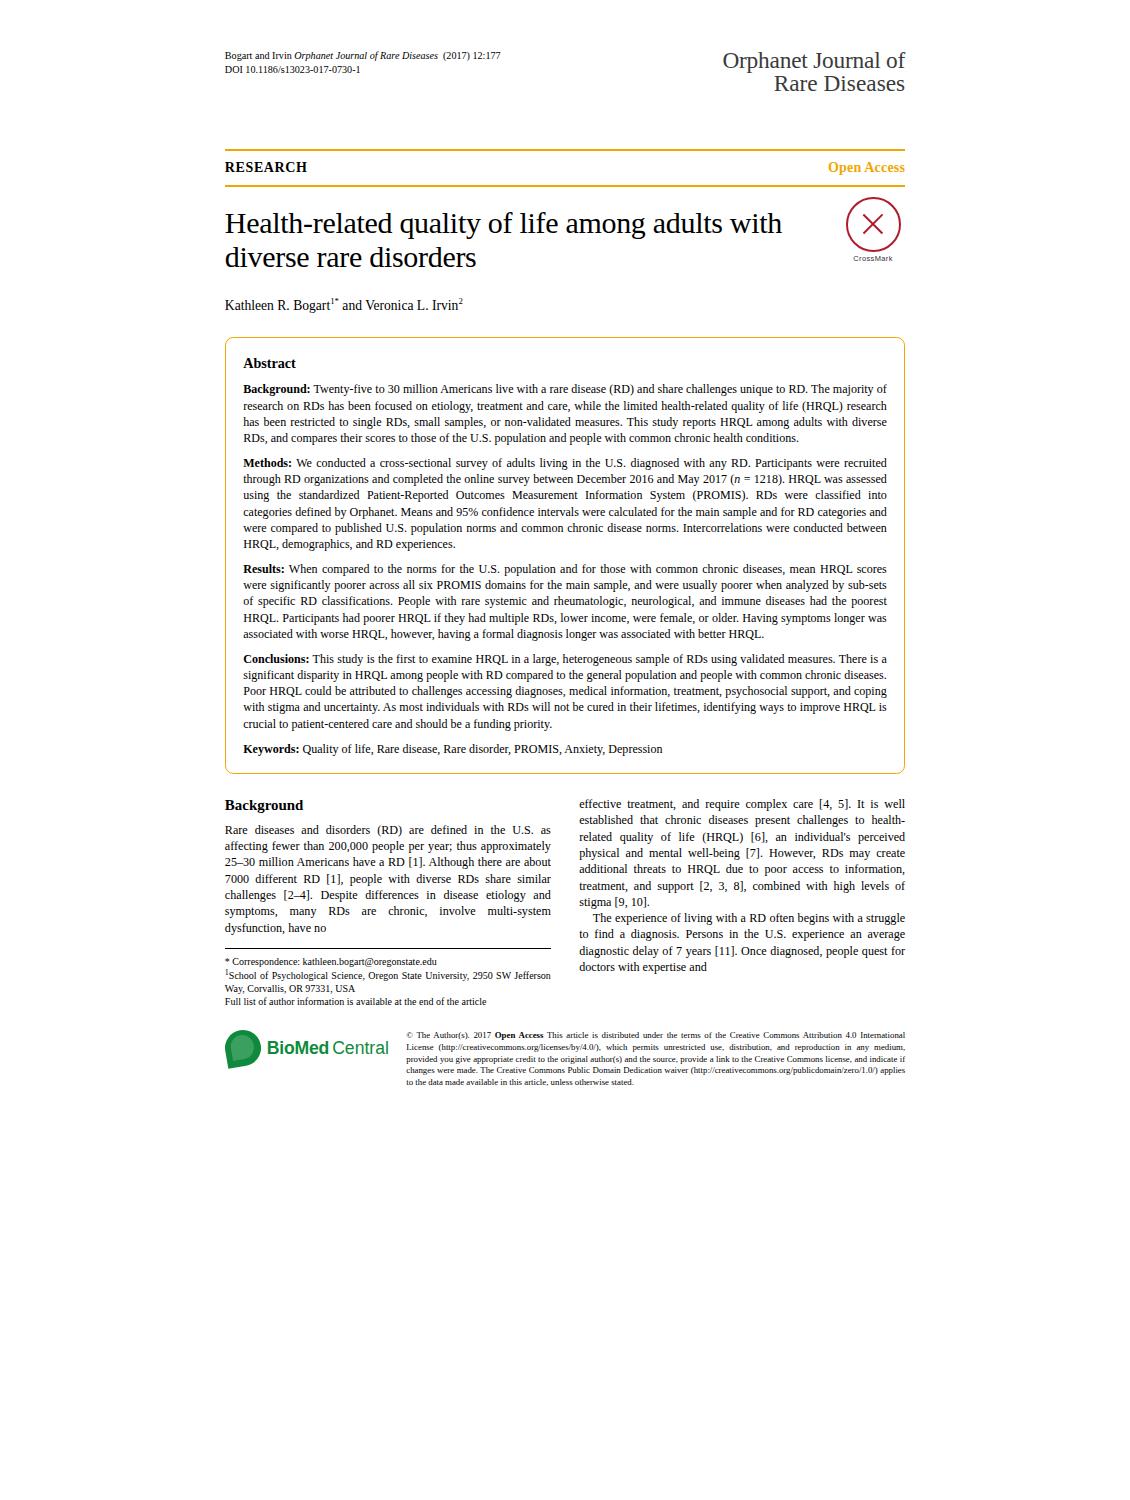Bogart and Irvin Orphanet Journal of Rare Diseases (2017) 12:177
DOI 10.1186/s13023-017-0730-1
Orphanet Journal of
Rare Diseases
RESEARCH
Open Access
CrossMark
Health-related quality of life among adults with diverse rare disorders
Kathleen R. Bogart1* and Veronica L. Irvin2
Abstract
Background: Twenty-five to 30 million Americans live with a rare disease (RD) and share challenges unique to RD. The majority of research on RDs has been focused on etiology, treatment and care, while the limited health-related quality of life (HRQL) research has been restricted to single RDs, small samples, or non-validated measures. This study reports HRQL among adults with diverse RDs, and compares their scores to those of the U.S. population and people with common chronic health conditions.
Methods: We conducted a cross-sectional survey of adults living in the U.S. diagnosed with any RD. Participants were recruited through RD organizations and completed the online survey between December 2016 and May 2017 (n = 1218). HRQL was assessed using the standardized Patient-Reported Outcomes Measurement Information System (PROMIS). RDs were classified into categories defined by Orphanet. Means and 95% confidence intervals were calculated for the main sample and for RD categories and were compared to published U.S. population norms and common chronic disease norms. Intercorrelations were conducted between HRQL, demographics, and RD experiences.
Results: When compared to the norms for the U.S. population and for those with common chronic diseases, mean HRQL scores were significantly poorer across all six PROMIS domains for the main sample, and were usually poorer when analyzed by sub-sets of specific RD classifications. People with rare systemic and rheumatologic, neurological, and immune diseases had the poorest HRQL. Participants had poorer HRQL if they had multiple RDs, lower income, were female, or older. Having symptoms longer was associated with worse HRQL, however, having a formal diagnosis longer was associated with better HRQL.
Conclusions: This study is the first to examine HRQL in a large, heterogeneous sample of RDs using validated measures. There is a significant disparity in HRQL among people with RD compared to the general population and people with common chronic diseases. Poor HRQL could be attributed to challenges accessing diagnoses, medical information, treatment, psychosocial support, and coping with stigma and uncertainty. As most individuals with RDs will not be cured in their lifetimes, identifying ways to improve HRQL is crucial to patient-centered care and should be a funding priority.
Keywords: Quality of life, Rare disease, Rare disorder, PROMIS, Anxiety, Depression
Background
Rare diseases and disorders (RD) are defined in the U.S. as affecting fewer than 200,000 people per year; thus approximately 25–30 million Americans have a RD [1]. Although there are about 7000 different RD [1], people with diverse RDs share similar challenges [2–4]. Despite differences in disease etiology and symptoms, many RDs are chronic, involve multi-system dysfunction, have no
* Correspondence: kathleen.bogart@oregonstate.edu
1School of Psychological Science, Oregon State University, 2950 SW Jefferson Way, Corvallis, OR 97331, USA
Full list of author information is available at the end of the article
effective treatment, and require complex care [4, 5]. It is well established that chronic diseases present challenges to health-related quality of life (HRQL) [6], an individual's perceived physical and mental well-being [7]. However, RDs may create additional threats to HRQL due to poor access to information, treatment, and support [2, 3, 8], combined with high levels of stigma [9, 10].
The experience of living with a RD often begins with a struggle to find a diagnosis. Persons in the U.S. experience an average diagnostic delay of 7 years [11]. Once diagnosed, people quest for doctors with expertise and
BioMed Central
© The Author(s). 2017 Open Access This article is distributed under the terms of the Creative Commons Attribution 4.0 International License (http://creativecommons.org/licenses/by/4.0/), which permits unrestricted use, distribution, and reproduction in any medium, provided you give appropriate credit to the original author(s) and the source, provide a link to the Creative Commons license, and indicate if changes were made. The Creative Commons Public Domain Dedication waiver (http://creativecommons.org/publicdomain/zero/1.0/) applies to the data made available in this article, unless otherwise stated.